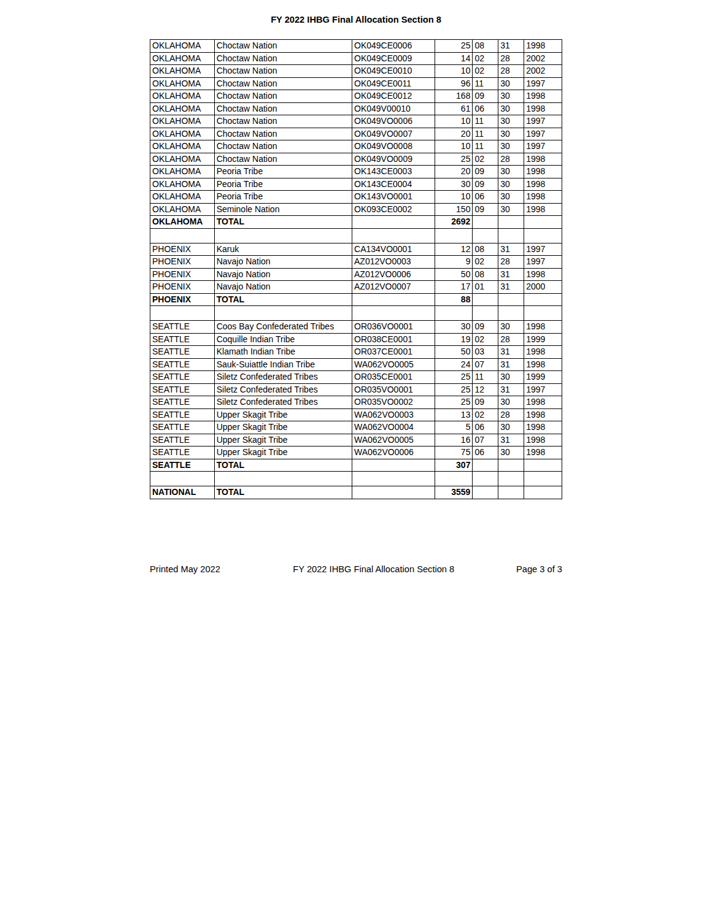FY 2022 IHBG Final Allocation Section 8
| OKLAHOMA | Choctaw Nation | OK049CE0006 | 25 | 08 | 31 | 1998 |
| OKLAHOMA | Choctaw Nation | OK049CE0009 | 14 | 02 | 28 | 2002 |
| OKLAHOMA | Choctaw Nation | OK049CE0010 | 10 | 02 | 28 | 2002 |
| OKLAHOMA | Choctaw Nation | OK049CE0011 | 96 | 11 | 30 | 1997 |
| OKLAHOMA | Choctaw Nation | OK049CE0012 | 168 | 09 | 30 | 1998 |
| OKLAHOMA | Choctaw Nation | OK049V00010 | 61 | 06 | 30 | 1998 |
| OKLAHOMA | Choctaw Nation | OK049VO0006 | 10 | 11 | 30 | 1997 |
| OKLAHOMA | Choctaw Nation | OK049VO0007 | 20 | 11 | 30 | 1997 |
| OKLAHOMA | Choctaw Nation | OK049VO0008 | 10 | 11 | 30 | 1997 |
| OKLAHOMA | Choctaw Nation | OK049VO0009 | 25 | 02 | 28 | 1998 |
| OKLAHOMA | Peoria Tribe | OK143CE0003 | 20 | 09 | 30 | 1998 |
| OKLAHOMA | Peoria Tribe | OK143CE0004 | 30 | 09 | 30 | 1998 |
| OKLAHOMA | Peoria Tribe | OK143VO0001 | 10 | 06 | 30 | 1998 |
| OKLAHOMA | Seminole Nation | OK093CE0002 | 150 | 09 | 30 | 1998 |
| OKLAHOMA | TOTAL | | 2692 | | | |
| PHOENIX | Karuk | CA134VO0001 | 12 | 08 | 31 | 1997 |
| PHOENIX | Navajo Nation | AZ012VO0003 | 9 | 02 | 28 | 1997 |
| PHOENIX | Navajo Nation | AZ012VO0006 | 50 | 08 | 31 | 1998 |
| PHOENIX | Navajo Nation | AZ012VO0007 | 17 | 01 | 31 | 2000 |
| PHOENIX | TOTAL | | 88 | | | |
| SEATTLE | Coos Bay Confederated Tribes | OR036VO0001 | 30 | 09 | 30 | 1998 |
| SEATTLE | Coquille Indian Tribe | OR038CE0001 | 19 | 02 | 28 | 1999 |
| SEATTLE | Klamath Indian Tribe | OR037CE0001 | 50 | 03 | 31 | 1998 |
| SEATTLE | Sauk-Suiattle Indian Tribe | WA062VO0005 | 24 | 07 | 31 | 1998 |
| SEATTLE | Siletz Confederated Tribes | OR035CE0001 | 25 | 11 | 30 | 1999 |
| SEATTLE | Siletz Confederated Tribes | OR035VO0001 | 25 | 12 | 31 | 1997 |
| SEATTLE | Siletz Confederated Tribes | OR035VO0002 | 25 | 09 | 30 | 1998 |
| SEATTLE | Upper Skagit Tribe | WA062VO0003 | 13 | 02 | 28 | 1998 |
| SEATTLE | Upper Skagit Tribe | WA062VO0004 | 5 | 06 | 30 | 1998 |
| SEATTLE | Upper Skagit Tribe | WA062VO0005 | 16 | 07 | 31 | 1998 |
| SEATTLE | Upper Skagit Tribe | WA062VO0006 | 75 | 06 | 30 | 1998 |
| SEATTLE | TOTAL | | 307 | | | |
| NATIONAL | TOTAL | | 3559 | | | |
Printed May 2022
FY 2022 IHBG Final Allocation Section 8
Page 3 of 3